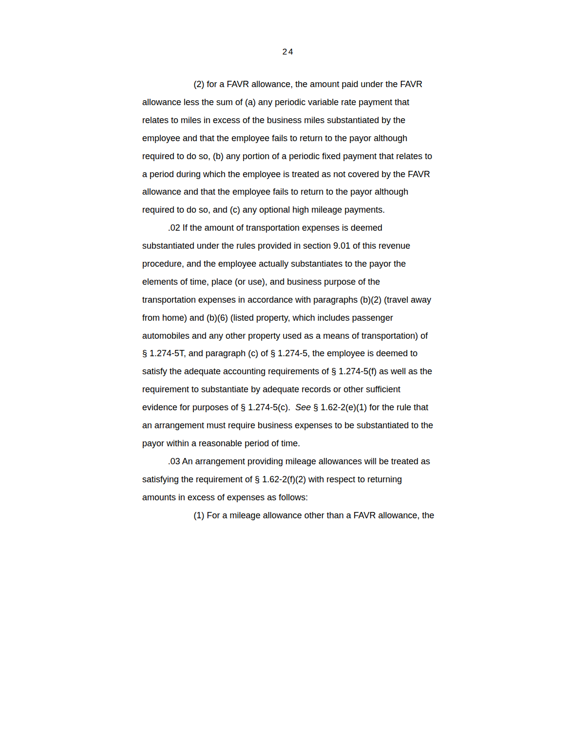24
(2) for a FAVR allowance, the amount paid under the FAVR allowance less the sum of (a) any periodic variable rate payment that relates to miles in excess of the business miles substantiated by the employee and that the employee fails to return to the payor although required to do so, (b) any portion of a periodic fixed payment that relates to a period during which the employee is treated as not covered by the FAVR allowance and that the employee fails to return to the payor although required to do so, and (c) any optional high mileage payments.
.02 If the amount of transportation expenses is deemed substantiated under the rules provided in section 9.01 of this revenue procedure, and the employee actually substantiates to the payor the elements of time, place (or use), and business purpose of the transportation expenses in accordance with paragraphs (b)(2) (travel away from home) and (b)(6) (listed property, which includes passenger automobiles and any other property used as a means of transportation) of § 1.274-5T, and paragraph (c) of § 1.274-5, the employee is deemed to satisfy the adequate accounting requirements of § 1.274-5(f) as well as the requirement to substantiate by adequate records or other sufficient evidence for purposes of § 1.274-5(c). See § 1.62-2(e)(1) for the rule that an arrangement must require business expenses to be substantiated to the payor within a reasonable period of time.
.03 An arrangement providing mileage allowances will be treated as satisfying the requirement of § 1.62-2(f)(2) with respect to returning amounts in excess of expenses as follows:
(1) For a mileage allowance other than a FAVR allowance, the